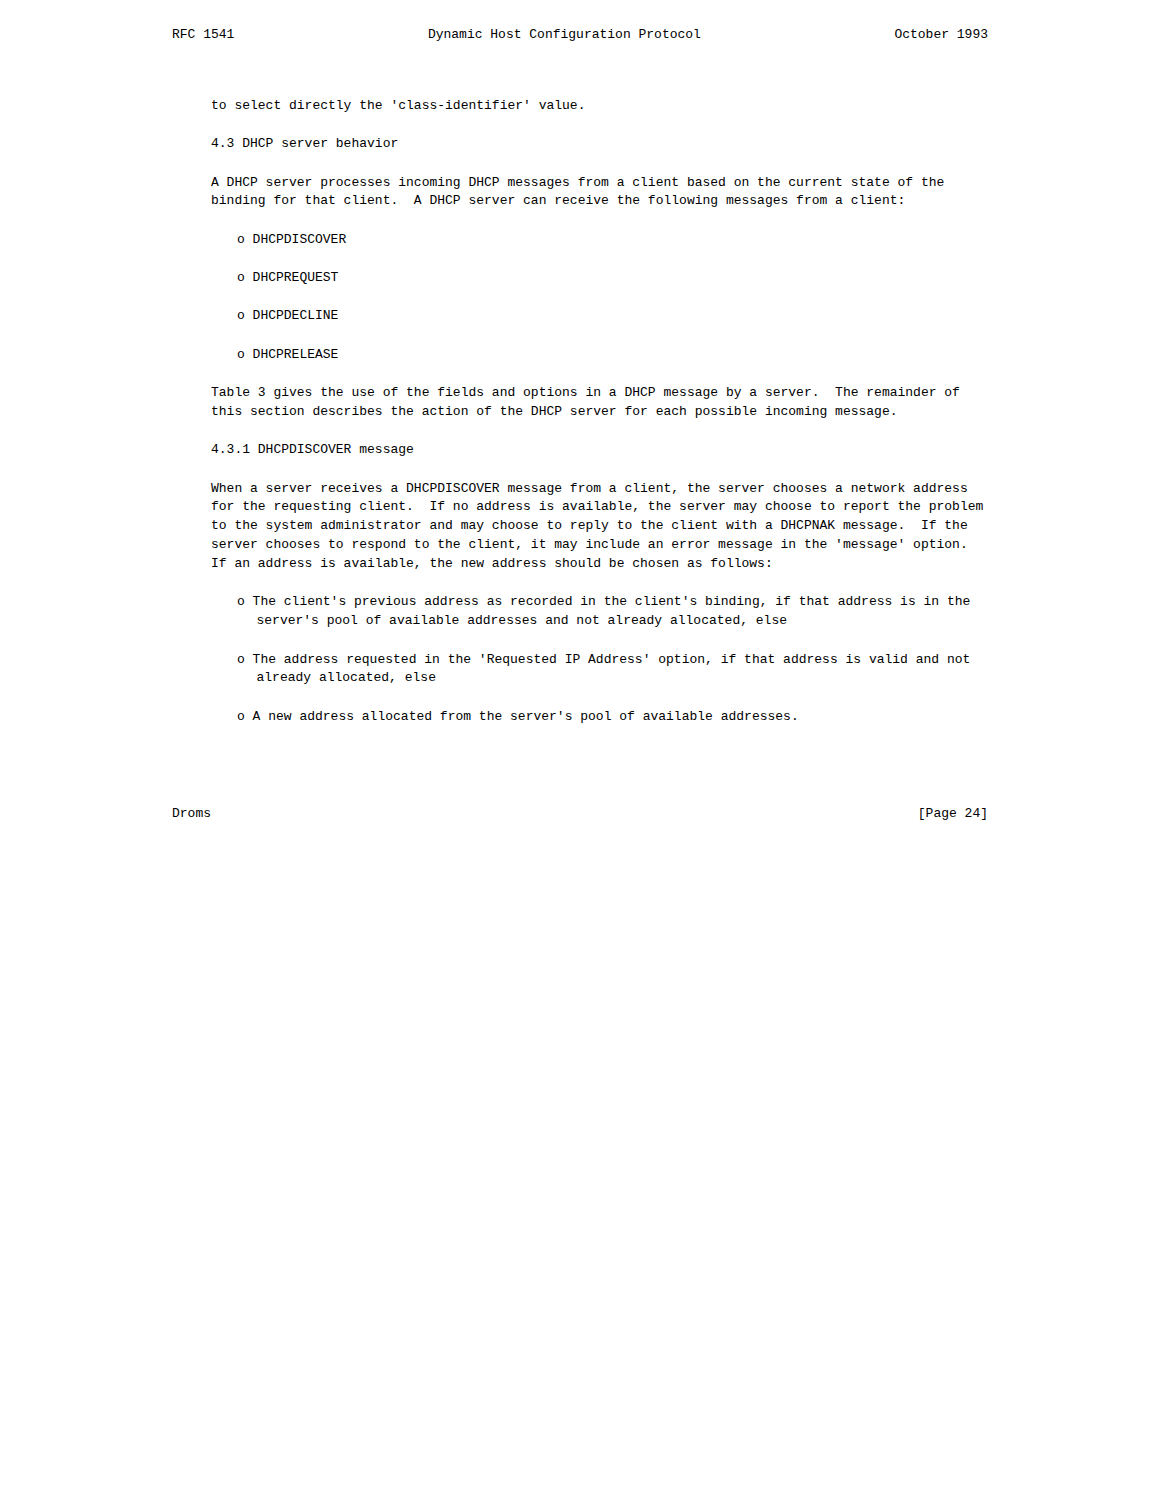RFC 1541 Dynamic Host Configuration Protocol October 1993
to select directly the 'class-identifier' value.
4.3 DHCP server behavior
A DHCP server processes incoming DHCP messages from a client based on the current state of the binding for that client. A DHCP server can receive the following messages from a client:
o DHCPDISCOVER
o DHCPREQUEST
o DHCPDECLINE
o DHCPRELEASE
Table 3 gives the use of the fields and options in a DHCP message by a server. The remainder of this section describes the action of the DHCP server for each possible incoming message.
4.3.1 DHCPDISCOVER message
When a server receives a DHCPDISCOVER message from a client, the server chooses a network address for the requesting client. If no address is available, the server may choose to report the problem to the system administrator and may choose to reply to the client with a DHCPNAK message. If the server chooses to respond to the client, it may include an error message in the 'message' option. If an address is available, the new address should be chosen as follows:
o The client's previous address as recorded in the client's binding, if that address is in the server's pool of available addresses and not already allocated, else
o The address requested in the 'Requested IP Address' option, if that address is valid and not already allocated, else
o A new address allocated from the server's pool of available addresses.
Droms [Page 24]